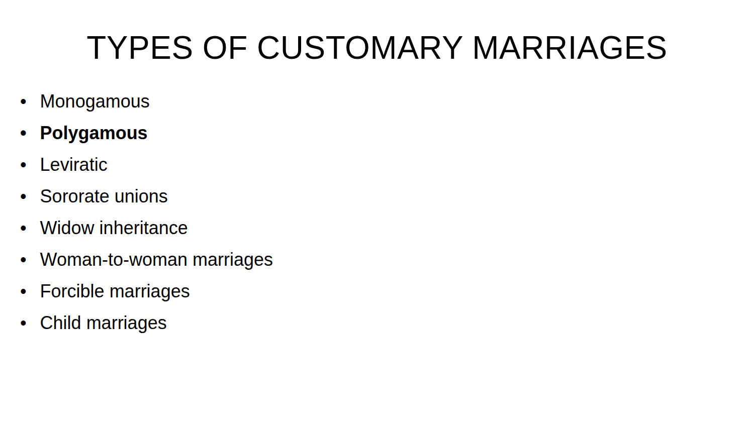TYPES OF CUSTOMARY MARRIAGES
Monogamous
Polygamous
Leviratic
Sororate unions
Widow inheritance
Woman-to-woman marriages
Forcible marriages
Child marriages